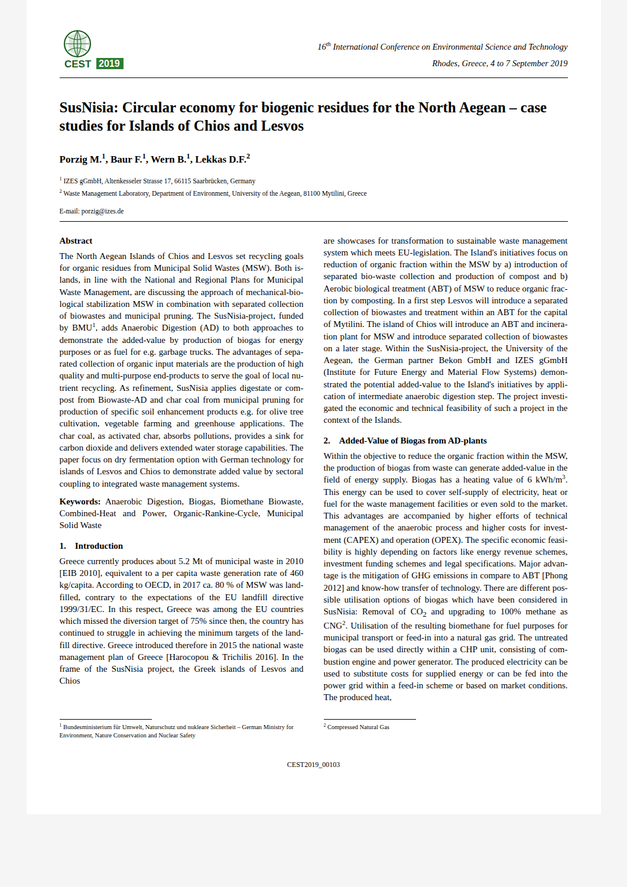CEST 2019
16th International Conference on Environmental Science and Technology
Rhodes, Greece, 4 to 7 September 2019
SusNisia: Circular economy for biogenic residues for the North Aegean – case studies for Islands of Chios and Lesvos
Porzig M.1, Baur F.1, Wern B.1, Lekkas D.F.2
1 IZES gGmbH, Altenkesseler Strasse 17, 66115 Saarbrücken, Germany
2 Waste Management Laboratory, Department of Environment, University of the Aegean, 81100 Mytilini, Greece
E-mail: porzig@izes.de
Abstract
The North Aegean Islands of Chios and Lesvos set recycling goals for organic residues from Municipal Solid Wastes (MSW). Both islands, in line with the National and Regional Plans for Municipal Waste Management, are discussing the approach of mechanical-biological stabilization MSW in combination with separated collection of biowastes and municipal pruning. The SusNisia-project, funded by BMU1, adds Anaerobic Digestion (AD) to both approaches to demonstrate the added-value by production of biogas for energy purposes or as fuel for e.g. garbage trucks. The advantages of separated collection of organic input materials are the production of high quality and multi-purpose end-products to serve the goal of local nutrient recycling. As refinement, SusNisia applies digestate or compost from Biowaste-AD and char coal from municipal pruning for production of specific soil enhancement products e.g. for olive tree cultivation, vegetable farming and greenhouse applications. The char coal, as activated char, absorbs pollutions, provides a sink for carbon dioxide and delivers extended water storage capabilities. The paper focus on dry fermentation option with German technology for islands of Lesvos and Chios to demonstrate added value by sectoral coupling to integrated waste management systems.
Keywords: Anaerobic Digestion, Biogas, Biomethane Biowaste, Combined-Heat and Power, Organic-Rankine-Cycle, Municipal Solid Waste
1. Introduction
Greece currently produces about 5.2 Mt of municipal waste in 2010 [EIB 2010], equivalent to a per capita waste generation rate of 460 kg/capita. According to OECD, in 2017 ca. 80 % of MSW was landfilled, contrary to the expectations of the EU landfill directive 1999/31/EC. In this respect, Greece was among the EU countries which missed the diversion target of 75% since then, the country has continued to struggle in achieving the minimum targets of the landfill directive. Greece introduced therefore in 2015 the national waste management plan of Greece [Harocopou & Trichilis 2016]. In the frame of the SusNisia project, the Greek islands of Lesvos and Chios
are showcases for transformation to sustainable waste management system which meets EU-legislation. The Island's initiatives focus on reduction of organic fraction within the MSW by a) introduction of separated bio-waste collection and production of compost and b) Aerobic biological treatment (ABT) of MSW to reduce organic fraction by composting. In a first step Lesvos will introduce a separated collection of biowastes and treatment within an ABT for the capital of Mytilini. The island of Chios will introduce an ABT and incineration plant for MSW and introduce separated collection of biowastes on a later stage. Within the SusNisia-project, the University of the Aegean, the German partner Bekon GmbH and IZES gGmbH (Institute for Future Energy and Material Flow Systems) demonstrated the potential added-value to the Island's initiatives by application of intermediate anaerobic digestion step. The project investigated the economic and technical feasibility of such a project in the context of the Islands.
2. Added-Value of Biogas from AD-plants
Within the objective to reduce the organic fraction within the MSW, the production of biogas from waste can generate added-value in the field of energy supply. Biogas has a heating value of 6 kWh/m3. This energy can be used to cover self-supply of electricity, heat or fuel for the waste management facilities or even sold to the market. This advantages are accompanied by higher efforts of technical management of the anaerobic process and higher costs for investment (CAPEX) and operation (OPEX). The specific economic feasibility is highly depending on factors like energy revenue schemes, investment funding schemes and legal specifications. Major advantage is the mitigation of GHG emissions in compare to ABT [Phong 2012] and know-how transfer of technology. There are different possible utilisation options of biogas which have been considered in SusNisia: Removal of CO2 and upgrading to 100% methane as CNG2. Utilisation of the resulting biomethane for fuel purposes for municipal transport or feed-in into a natural gas grid. The untreated biogas can be used directly within a CHP unit, consisting of combustion engine and power generator. The produced electricity can be used to substitute costs for supplied energy or can be fed into the power grid within a feed-in scheme or based on market conditions. The produced heat,
1 Bundesministerium für Umwelt, Naturschutz und nukleare Sicherheit – German Ministry for Environment, Nature Conservation and Nuclear Safety
2 Compressed Natural Gas
CEST2019_00103